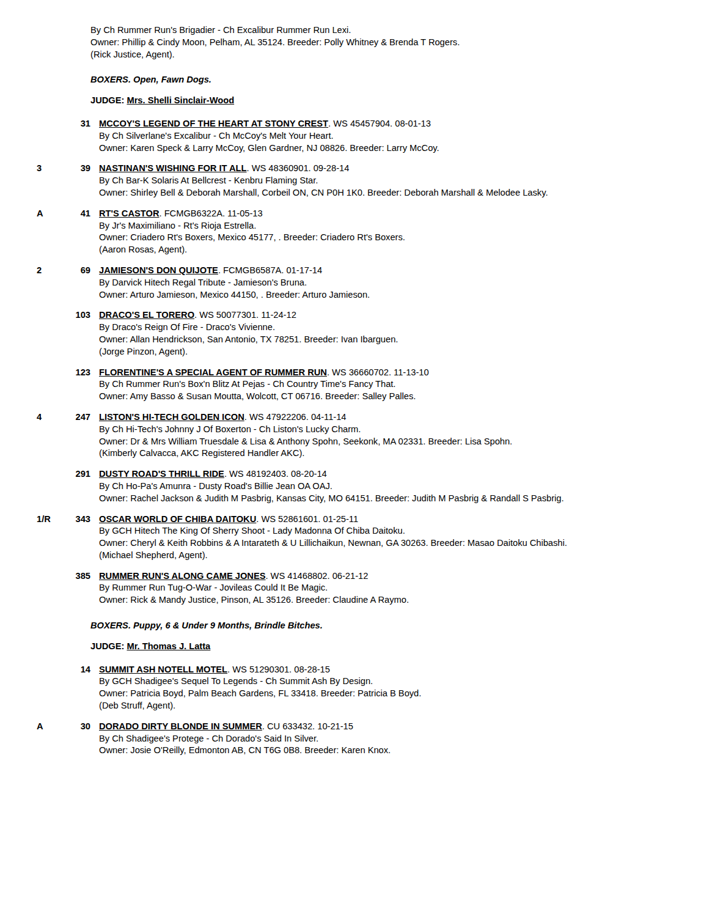By Ch Rummer Run's Brigadier - Ch Excalibur Rummer Run Lexi.
Owner: Phillip & Cindy Moon, Pelham, AL 35124. Breeder: Polly Whitney & Brenda T Rogers.
(Rick Justice, Agent).
BOXERS. Open, Fawn Dogs.
JUDGE: Mrs. Shelli Sinclair-Wood
31
MCCOY'S LEGEND OF THE HEART AT STONY CREST. WS 45457904. 08-01-13
By Ch Silverlane's Excalibur - Ch McCoy's Melt Your Heart.
Owner: Karen Speck & Larry McCoy, Glen Gardner, NJ 08826. Breeder: Larry McCoy.
3
39
NASTINAN'S WISHING FOR IT ALL. WS 48360901. 09-28-14
By Ch Bar-K Solaris At Bellcrest - Kenbru Flaming Star.
Owner: Shirley Bell & Deborah Marshall, Corbeil ON, CN P0H 1K0. Breeder: Deborah Marshall & Melodee Lasky.
A
41
RT'S CASTOR. FCMGB6322A. 11-05-13
By Jr's Maximiliano - Rt's Rioja Estrella.
Owner: Criadero Rt's Boxers, Mexico 45177, . Breeder: Criadero Rt's Boxers.
(Aaron Rosas, Agent).
2
69
JAMIESON'S DON QUIJOTE. FCMGB6587A. 01-17-14
By Darvick Hitech Regal Tribute - Jamieson's Bruna.
Owner: Arturo Jamieson, Mexico 44150, . Breeder: Arturo Jamieson.
103
DRACO'S EL TORERO. WS 50077301. 11-24-12
By Draco's Reign Of Fire - Draco's Vivienne.
Owner: Allan Hendrickson, San Antonio, TX 78251. Breeder: Ivan Ibarguen.
(Jorge Pinzon, Agent).
123
FLORENTINE'S A SPECIAL AGENT OF RUMMER RUN. WS 36660702. 11-13-10
By Ch Rummer Run's Box'n Blitz At Pejas - Ch Country Time's Fancy That.
Owner: Amy Basso & Susan Moutta, Wolcott, CT 06716. Breeder: Salley Palles.
4
247
LISTON'S HI-TECH GOLDEN ICON. WS 47922206. 04-11-14
By Ch Hi-Tech's Johnny J Of Boxerton - Ch Liston's Lucky Charm.
Owner: Dr & Mrs William Truesdale & Lisa & Anthony Spohn, Seekonk, MA 02331. Breeder: Lisa Spohn.
(Kimberly Calvacca, AKC Registered Handler AKC).
291
DUSTY ROAD'S THRILL RIDE. WS 48192403. 08-20-14
By Ch Ho-Pa's Amunra - Dusty Road's Billie Jean OA OAJ.
Owner: Rachel Jackson & Judith M Pasbrig, Kansas City, MO 64151. Breeder: Judith M Pasbrig & Randall S Pasbrig.
1/R
343
OSCAR WORLD OF CHIBA DAITOKU. WS 52861601. 01-25-11
By GCH Hitech The King Of Sherry Shoot - Lady Madonna Of Chiba Daitoku.
Owner: Cheryl & Keith Robbins & A Intarateth & U Lillichaikun, Newnan, GA 30263. Breeder: Masao Daitoku Chibashi.
(Michael Shepherd, Agent).
385
RUMMER RUN'S ALONG CAME JONES. WS 41468802. 06-21-12
By Rummer Run Tug-O-War - Jovileas Could It Be Magic.
Owner: Rick & Mandy Justice, Pinson, AL 35126. Breeder: Claudine A Raymo.
BOXERS. Puppy, 6 & Under 9 Months, Brindle Bitches.
JUDGE: Mr. Thomas J. Latta
14
SUMMIT ASH NOTELL MOTEL. WS 51290301. 08-28-15
By GCH Shadigee's Sequel To Legends - Ch Summit Ash By Design.
Owner: Patricia Boyd, Palm Beach Gardens, FL 33418. Breeder: Patricia B Boyd.
(Deb Struff, Agent).
A
30
DORADO DIRTY BLONDE IN SUMMER. CU 633432. 10-21-15
By Ch Shadigee's Protege - Ch Dorado's Said In Silver.
Owner: Josie O'Reilly, Edmonton AB, CN T6G 0B8. Breeder: Karen Knox.